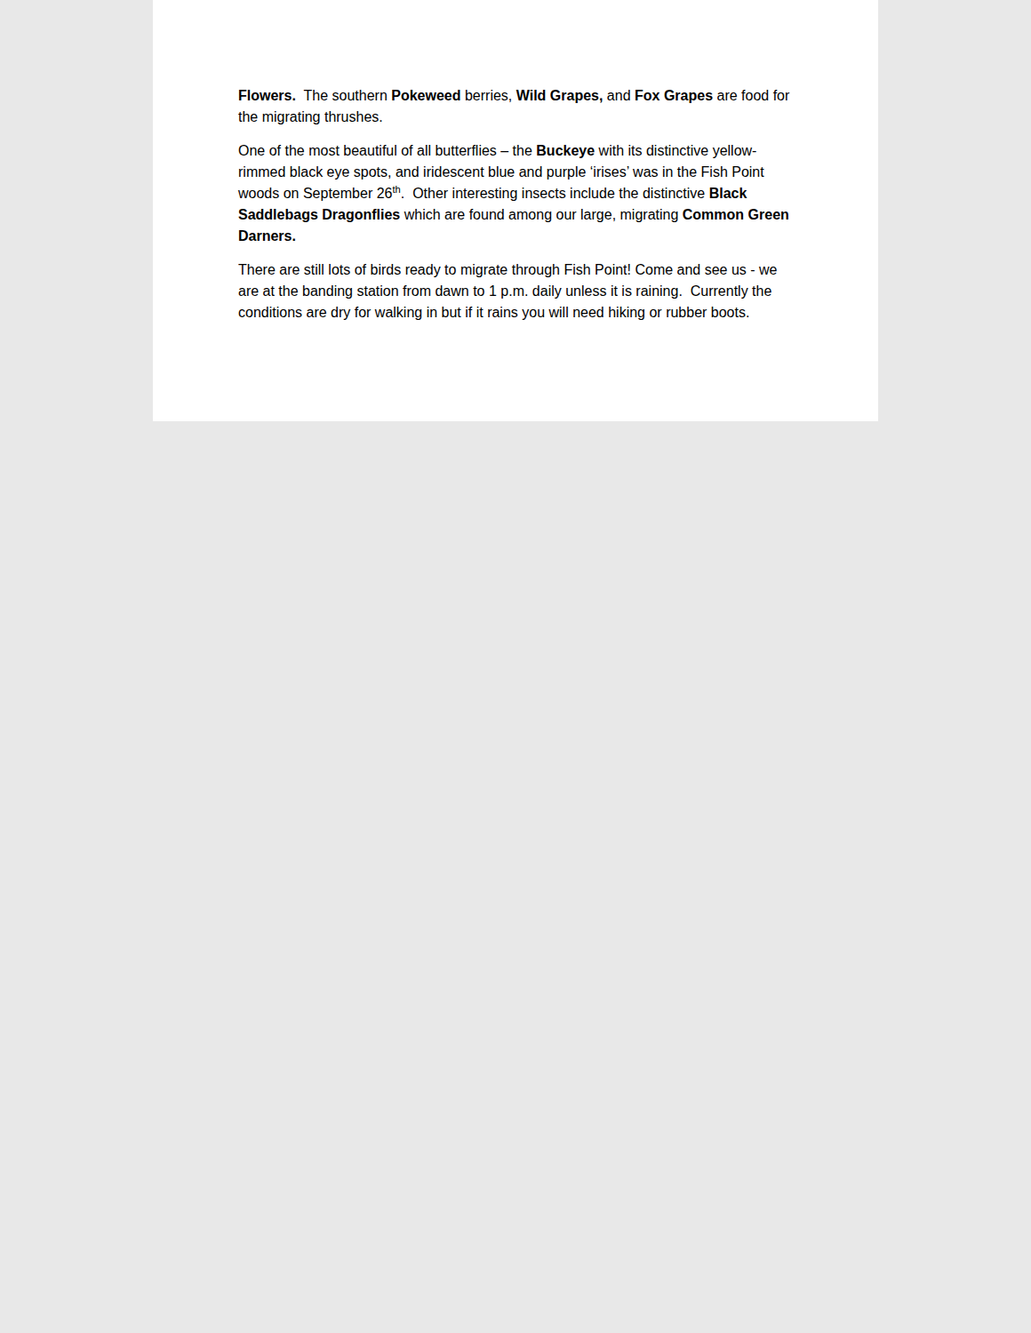Flowers. The southern Pokeweed berries, Wild Grapes, and Fox Grapes are food for the migrating thrushes.
One of the most beautiful of all butterflies – the Buckeye with its distinctive yellow-rimmed black eye spots, and iridescent blue and purple ‘irises’ was in the Fish Point woods on September 26th. Other interesting insects include the distinctive Black Saddlebags Dragonflies which are found among our large, migrating Common Green Darners.
There are still lots of birds ready to migrate through Fish Point! Come and see us - we are at the banding station from dawn to 1 p.m. daily unless it is raining. Currently the conditions are dry for walking in but if it rains you will need hiking or rubber boots.